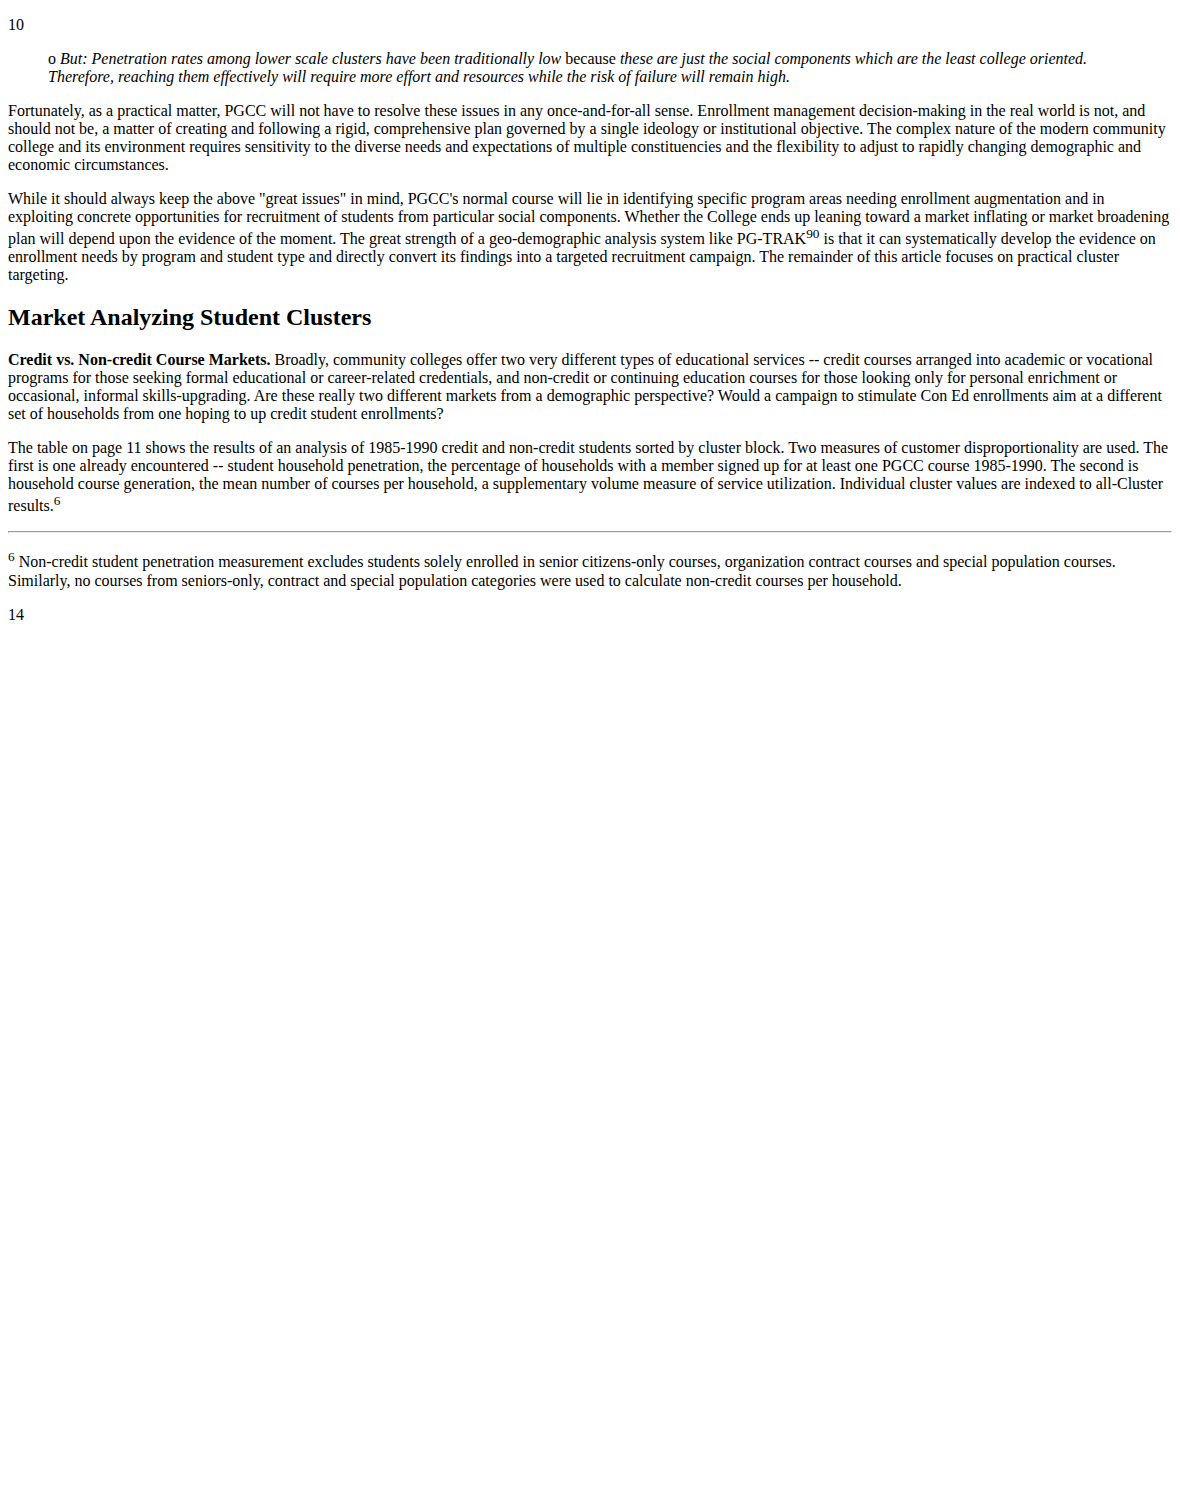10
o But: Penetration rates among lower scale clusters have been traditionally low because these are just the social components which are the least college oriented. Therefore, reaching them effectively will require more effort and resources while the risk of failure will remain high.
Fortunately, as a practical matter, PGCC will not have to resolve these issues in any once-and-for-all sense. Enrollment management decision-making in the real world is not, and should not be, a matter of creating and following a rigid, comprehensive plan governed by a single ideology or institutional objective. The complex nature of the modern community college and its environment requires sensitivity to the diverse needs and expectations of multiple constituencies and the flexibility to adjust to rapidly changing demographic and economic circumstances.
While it should always keep the above "great issues" in mind, PGCC's normal course will lie in identifying specific program areas needing enrollment augmentation and in exploiting concrete opportunities for recruitment of students from particular social components. Whether the College ends up leaning toward a market inflating or market broadening plan will depend upon the evidence of the moment. The great strength of a geo-demographic analysis system like PG-TRAK90 is that it can systematically develop the evidence on enrollment needs by program and student type and directly convert its findings into a targeted recruitment campaign. The remainder of this article focuses on practical cluster targeting.
Market Analyzing Student Clusters
Credit vs. Non-credit Course Markets. Broadly, community colleges offer two very different types of educational services -- credit courses arranged into academic or vocational programs for those seeking formal educational or career-related credentials, and non-credit or continuing education courses for those looking only for personal enrichment or occasional, informal skills-upgrading. Are these really two different markets from a demographic perspective? Would a campaign to stimulate Con Ed enrollments aim at a different set of households from one hoping to up credit student enrollments?
The table on page 11 shows the results of an analysis of 1985-1990 credit and non-credit students sorted by cluster block. Two measures of customer disproportionality are used. The first is one already encountered -- student household penetration, the percentage of households with a member signed up for at least one PGCC course 1985-1990. The second is household course generation, the mean number of courses per household, a supplementary volume measure of service utilization. Individual cluster values are indexed to all-Cluster results.6
6 Non-credit student penetration measurement excludes students solely enrolled in senior citizens-only courses, organization contract courses and special population courses. Similarly, no courses from seniors-only, contract and special population categories were used to calculate non-credit courses per household.
14